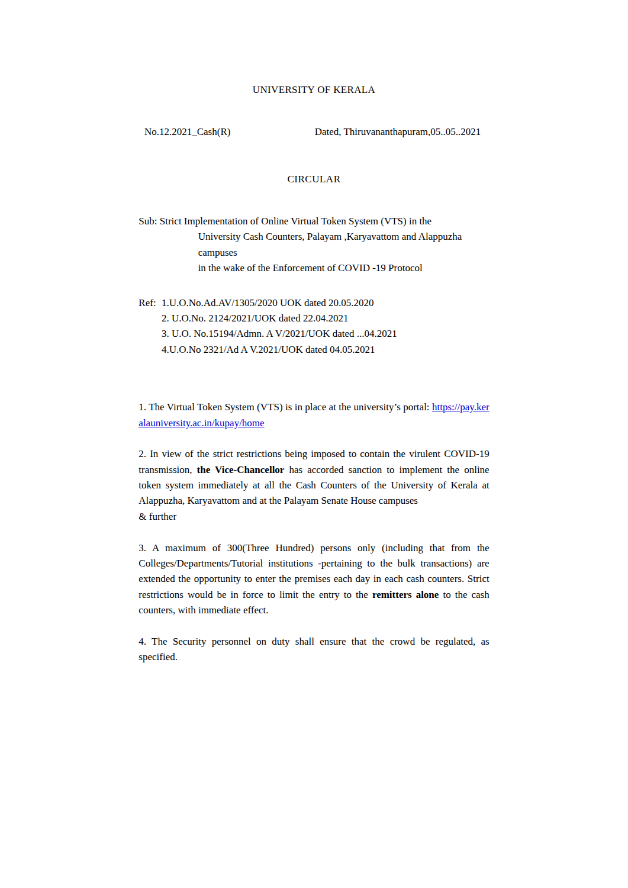UNIVERSITY OF KERALA
No.12.2021_Cash(R) Dated, Thiruvananthapuram,05..05..2021
CIRCULAR
Sub: Strict Implementation of Online Virtual Token System (VTS) in the University Cash Counters, Palayam ,Karyavattom and Alappuzha campuses in the wake of the Enforcement of COVID -19 Protocol
Ref:
1.U.O.No.Ad.AV/1305/2020 UOK dated 20.05.2020
2. U.O.No. 2124/2021/UOK dated 22.04.2021
3. U.O. No.15194/Admn. A V/2021/UOK dated ...04.2021
4.U.O.No 2321/Ad A V.2021/UOK dated 04.05.2021
1. The Virtual Token System (VTS) is in place at the university’s portal: https://pay.keralauniversity.ac.in/kupay/home
2. In view of the strict restrictions being imposed to contain the virulent COVID-19 transmission, the Vice-Chancellor has accorded sanction to implement the online token system immediately at all the Cash Counters of the University of Kerala at Alappuzha, Karyavattom and at the Palayam Senate House campuses& further
3. A maximum of 300(Three Hundred) persons only (including that from the Colleges/Departments/Tutorial institutions -pertaining to the bulk transactions) are extended the opportunity to enter the premises each day in each cash counters. Strict restrictions would be in force to limit the entry to the remitters alone to the cash counters, with immediate effect.
4. The Security personnel on duty shall ensure that the crowd be regulated, as specified.